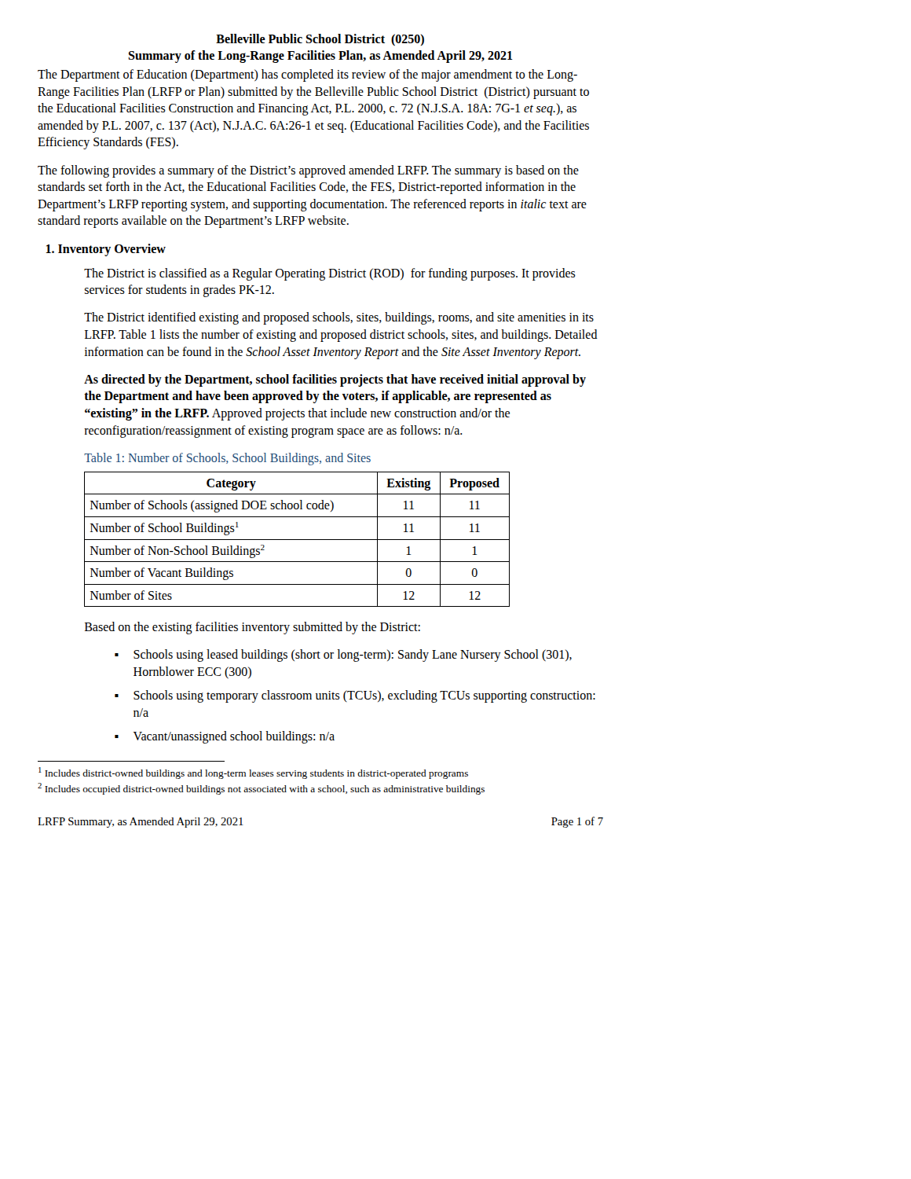Belleville Public School District (0250) Summary of the Long-Range Facilities Plan, as Amended April 29, 2021
The Department of Education (Department) has completed its review of the major amendment to the Long-Range Facilities Plan (LRFP or Plan) submitted by the Belleville Public School District (District) pursuant to the Educational Facilities Construction and Financing Act, P.L. 2000, c. 72 (N.J.S.A. 18A: 7G-1 et seq.), as amended by P.L. 2007, c. 137 (Act), N.J.A.C. 6A:26-1 et seq. (Educational Facilities Code), and the Facilities Efficiency Standards (FES).
The following provides a summary of the District’s approved amended LRFP. The summary is based on the standards set forth in the Act, the Educational Facilities Code, the FES, District-reported information in the Department’s LRFP reporting system, and supporting documentation. The referenced reports in italic text are standard reports available on the Department’s LRFP website.
Inventory Overview
The District is classified as a Regular Operating District (ROD) for funding purposes. It provides services for students in grades PK-12.
The District identified existing and proposed schools, sites, buildings, rooms, and site amenities in its LRFP. Table 1 lists the number of existing and proposed district schools, sites, and buildings. Detailed information can be found in the School Asset Inventory Report and the Site Asset Inventory Report.
As directed by the Department, school facilities projects that have received initial approval by the Department and have been approved by the voters, if applicable, are represented as “existing” in the LRFP. Approved projects that include new construction and/or the reconfiguration/reassignment of existing program space are as follows: n/a.
Table 1: Number of Schools, School Buildings, and Sites
| Category | Existing | Proposed |
| --- | --- | --- |
| Number of Schools (assigned DOE school code) | 11 | 11 |
| Number of School Buildings 1 | 11 | 11 |
| Number of Non-School Buildings 2 | 1 | 1 |
| Number of Vacant Buildings | 0 | 0 |
| Number of Sites | 12 | 12 |
Based on the existing facilities inventory submitted by the District:
Schools using leased buildings (short or long-term): Sandy Lane Nursery School (301), Hornblower ECC (300)
Schools using temporary classroom units (TCUs), excluding TCUs supporting construction: n/a
Vacant/unassigned school buildings: n/a
1 Includes district-owned buildings and long-term leases serving students in district-operated programs
2 Includes occupied district-owned buildings not associated with a school, such as administrative buildings
LRFP Summary, as Amended April 29, 2021 Page 1 of 7